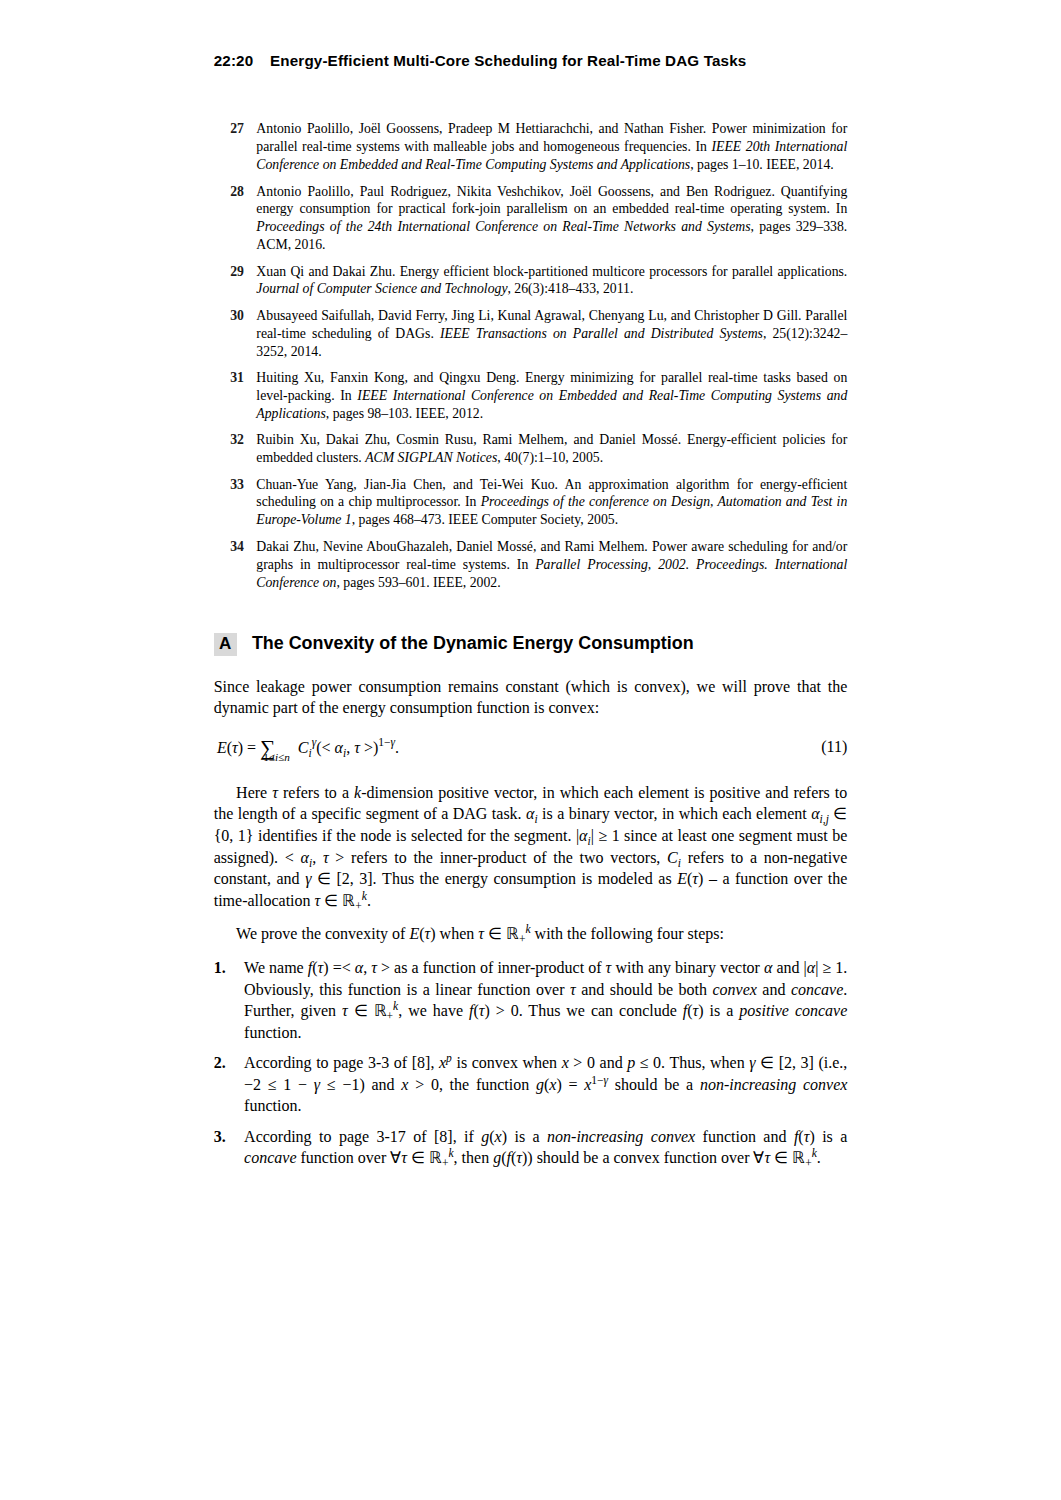22:20 Energy-Efficient Multi-Core Scheduling for Real-Time DAG Tasks
Antonio Paolillo, Joël Goossens, Pradeep M Hettiarachchi, and Nathan Fisher. Power minimization for parallel real-time systems with malleable jobs and homogeneous frequencies. In IEEE 20th International Conference on Embedded and Real-Time Computing Systems and Applications, pages 1–10. IEEE, 2014.
Antonio Paolillo, Paul Rodriguez, Nikita Veshchikov, Joël Goossens, and Ben Rodriguez. Quantifying energy consumption for practical fork-join parallelism on an embedded real-time operating system. In Proceedings of the 24th International Conference on Real-Time Networks and Systems, pages 329–338. ACM, 2016.
Xuan Qi and Dakai Zhu. Energy efficient block-partitioned multicore processors for parallel applications. Journal of Computer Science and Technology, 26(3):418–433, 2011.
Abusayeed Saifullah, David Ferry, Jing Li, Kunal Agrawal, Chenyang Lu, and Christopher D Gill. Parallel real-time scheduling of DAGs. IEEE Transactions on Parallel and Distributed Systems, 25(12):3242–3252, 2014.
Huiting Xu, Fanxin Kong, and Qingxu Deng. Energy minimizing for parallel real-time tasks based on level-packing. In IEEE International Conference on Embedded and Real-Time Computing Systems and Applications, pages 98–103. IEEE, 2012.
Ruibin Xu, Dakai Zhu, Cosmin Rusu, Rami Melhem, and Daniel Mossé. Energy-efficient policies for embedded clusters. ACM SIGPLAN Notices, 40(7):1–10, 2005.
Chuan-Yue Yang, Jian-Jia Chen, and Tei-Wei Kuo. An approximation algorithm for energy-efficient scheduling on a chip multiprocessor. In Proceedings of the conference on Design, Automation and Test in Europe-Volume 1, pages 468–473. IEEE Computer Society, 2005.
Dakai Zhu, Nevine AbouGhazaleh, Daniel Mossé, and Rami Melhem. Power aware scheduling for and/or graphs in multiprocessor real-time systems. In Parallel Processing, 2002. Proceedings. International Conference on, pages 593–601. IEEE, 2002.
AThe Convexity of the Dynamic Energy Consumption
Since leakage power consumption remains constant (which is convex), we will prove that the dynamic part of the energy consumption function is convex:
E(τ) = ∑1≤i≤n Ciγ(< αi, τ >)1−γ.
(11)
Here τ refers to a k-dimension positive vector, in which each element is positive and refers to the length of a specific segment of a DAG task. αi is a binary vector, in which each element αi,j ∈ {0, 1} identifies if the node is selected for the segment. |αi| ≥ 1 since at least one segment must be assigned). < αi, τ > refers to the inner-product of the two vectors, Ci refers to a non-negative constant, and γ ∈ [2, 3]. Thus the energy consumption is modeled as E(τ) – a function over the time-allocation τ ∈ ℝ+k.
We prove the convexity of E(τ) when τ ∈ ℝ+k with the following four steps:
We name f(τ) =< α, τ > as a function of inner-product of τ with any binary vector α and |α| ≥ 1. Obviously, this function is a linear function over τ and should be both convex and concave. Further, given τ ∈ ℝ+k, we have f(τ) > 0. Thus we can conclude f(τ) is a positive concave function.
According to page 3-3 of [8], xp is convex when x > 0 and p ≤ 0. Thus, when γ ∈ [2, 3] (i.e., −2 ≤ 1 − γ ≤ −1) and x > 0, the function g(x) = x1−γ should be a non-increasing convex function.
According to page 3-17 of [8], if g(x) is a non-increasing convex function and f(τ) is a concave function over ∀τ ∈ ℝ+k, then g(f(τ)) should be a convex function over ∀τ ∈ ℝ+k.